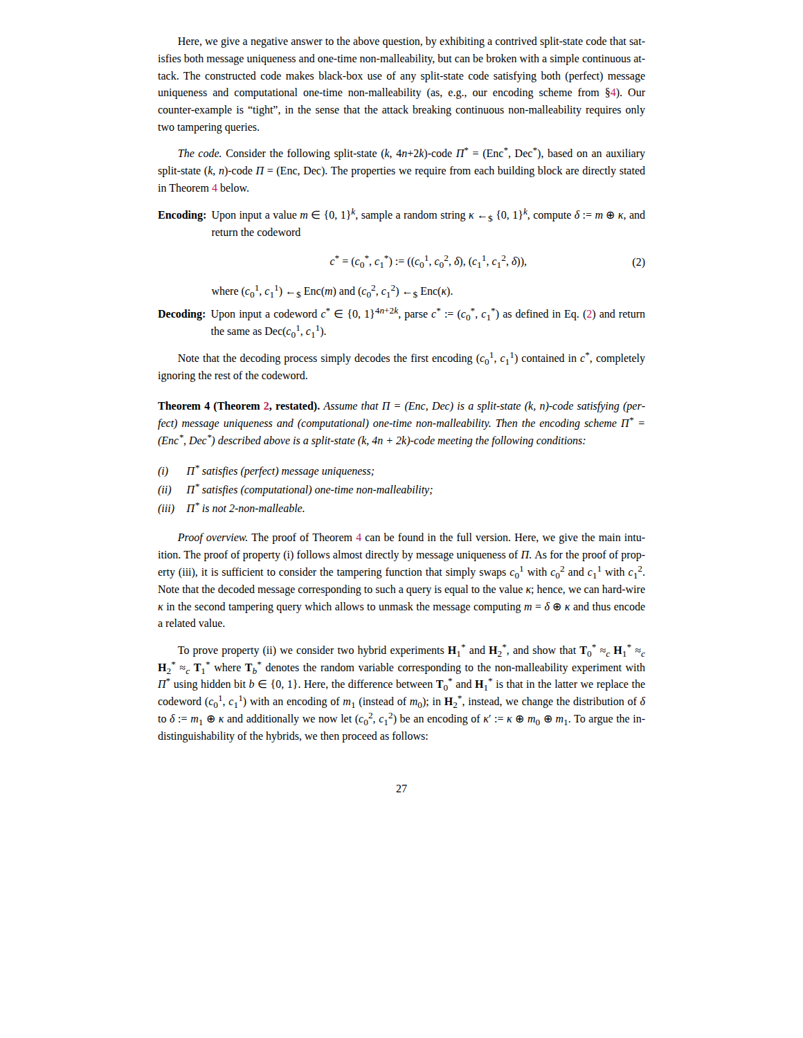Here, we give a negative answer to the above question, by exhibiting a contrived split-state code that satisfies both message uniqueness and one-time non-malleability, but can be broken with a simple continuous attack. The constructed code makes black-box use of any split-state code satisfying both (perfect) message uniqueness and computational one-time non-malleability (as, e.g., our encoding scheme from §4). Our counter-example is “tight”, in the sense that the attack breaking continuous non-malleability requires only two tampering queries.
The code. Consider the following split-state (k, 4n+2k)-code Π* = (Enc*, Dec*), based on an auxiliary split-state (k, n)-code Π = (Enc, Dec). The properties we require from each building block are directly stated in Theorem 4 below.
Encoding:
Upon input a value m ∈ {0, 1}k, sample a random string κ ←$ {0, 1}k, compute δ := m ⊕ κ, and return the codeword
c* = (c0*, c1*) := ((c01, c02, δ), (c11, c12, δ)), (2)
where (c01, c11) ←$ Enc(m) and (c02, c12) ←$ Enc(κ).
Decoding:
Upon input a codeword c* ∈ {0, 1}4n+2k, parse c* := (c0*, c1*) as defined in Eq. (2) and return the same as Dec(c01, c11).
Note that the decoding process simply decodes the first encoding (c01, c11) contained in c*, completely ignoring the rest of the codeword.
Theorem 4 (Theorem 2, restated). Assume that Π = (Enc, Dec) is a split-state (k, n)-code satisfying (perfect) message uniqueness and (computational) one-time non-malleability. Then the encoding scheme Π* = (Enc*, Dec*) described above is a split-state (k, 4n + 2k)-code meeting the following conditions:
(i) Π* satisfies (perfect) message uniqueness;
(ii) Π* satisfies (computational) one-time non-malleability;
(iii) Π* is not 2-non-malleable.
Proof overview. The proof of Theorem 4 can be found in the full version. Here, we give the main intuition. The proof of property (i) follows almost directly by message uniqueness of Π. As for the proof of property (iii), it is sufficient to consider the tampering function that simply swaps c01 with c02 and c11 with c12. Note that the decoded message corresponding to such a query is equal to the value κ; hence, we can hard-wire κ in the second tampering query which allows to unmask the message computing m = δ ⊕ κ and thus encode a related value.
To prove property (ii) we consider two hybrid experiments H1* and H2*, and show that T0* ≈c H1* ≈c H2* ≈c T1* where Tb* denotes the random variable corresponding to the non-malleability experiment with Π* using hidden bit b ∈ {0, 1}. Here, the difference between T0* and H1* is that in the latter we replace the codeword (c01, c11) with an encoding of m1 (instead of m0); in H2*, instead, we change the distribution of δ to δ := m1 ⊕ κ and additionally we now let (c02, c12) be an encoding of κ′ := κ ⊕ m0 ⊕ m1. To argue the indistinguishability of the hybrids, we then proceed as follows:
27